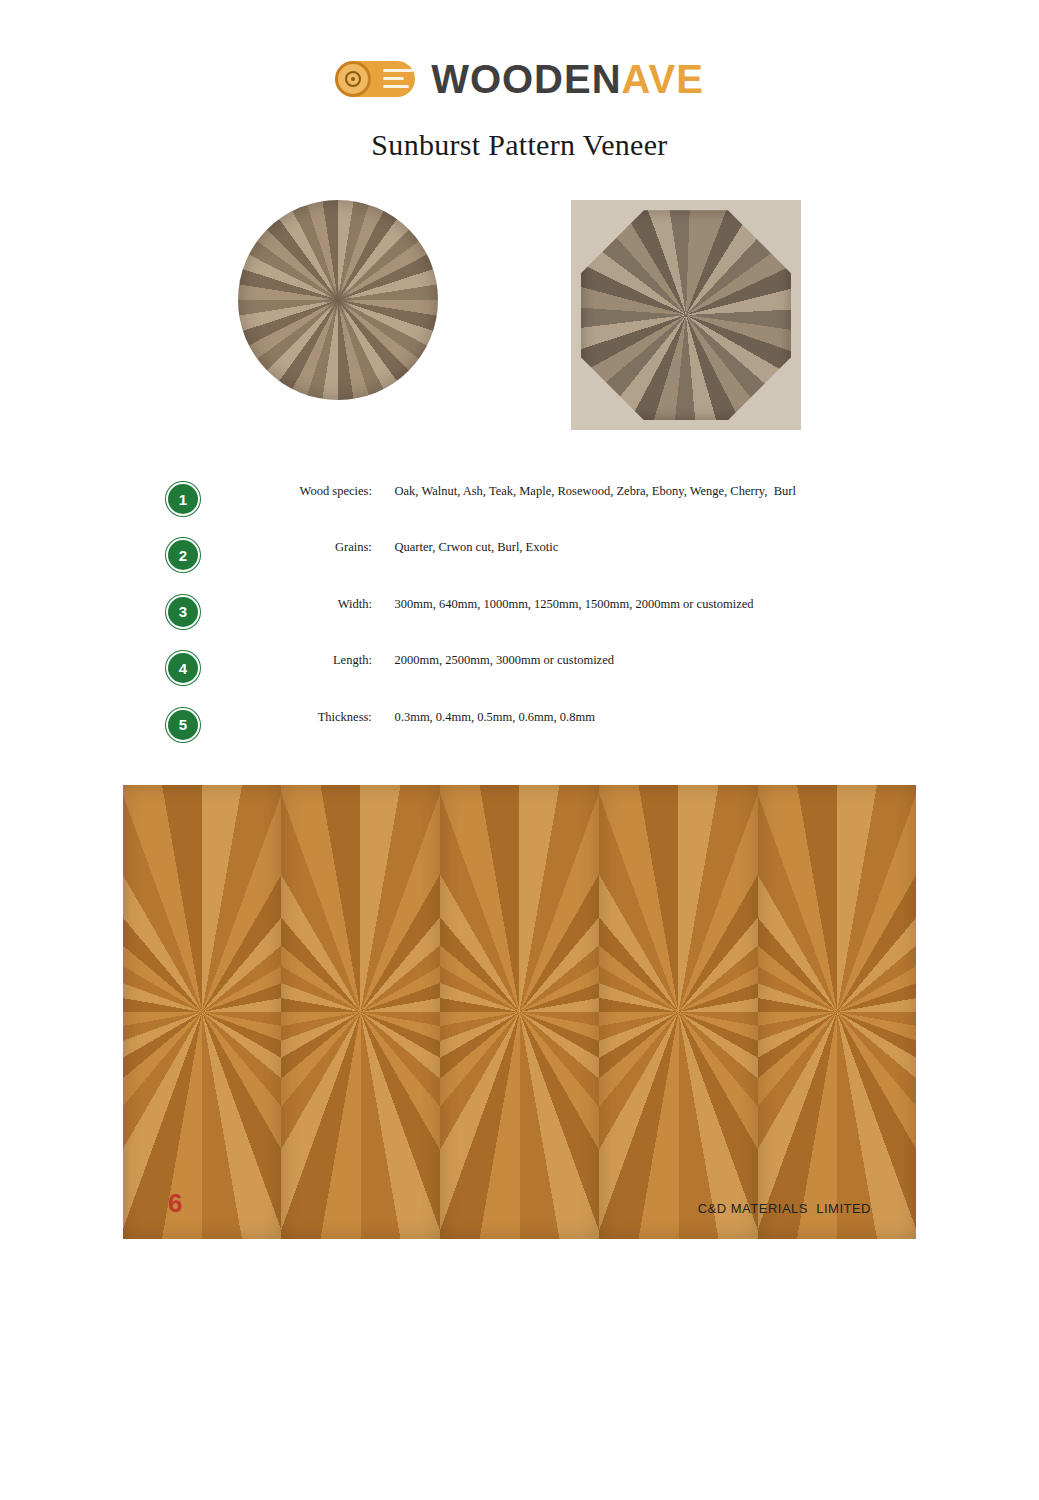WOODEN AVE
Sunburst Pattern Veneer
1 Wood species: Oak, Walnut, Ash, Teak, Maple, Rosewood, Zebra, Ebony, Wenge, Cherry, Burl
2 Grains: Quarter, Crwon cut, Burl, Exotic
3 Width: 300mm, 640mm, 1000mm, 1250mm, 1500mm, 2000mm or customized
4 Length: 2000mm, 2500mm, 3000mm or customized
5 Thickness: 0.3mm, 0.4mm, 0.5mm, 0.6mm, 0.8mm
6
C&D MATERIALS LIMITED